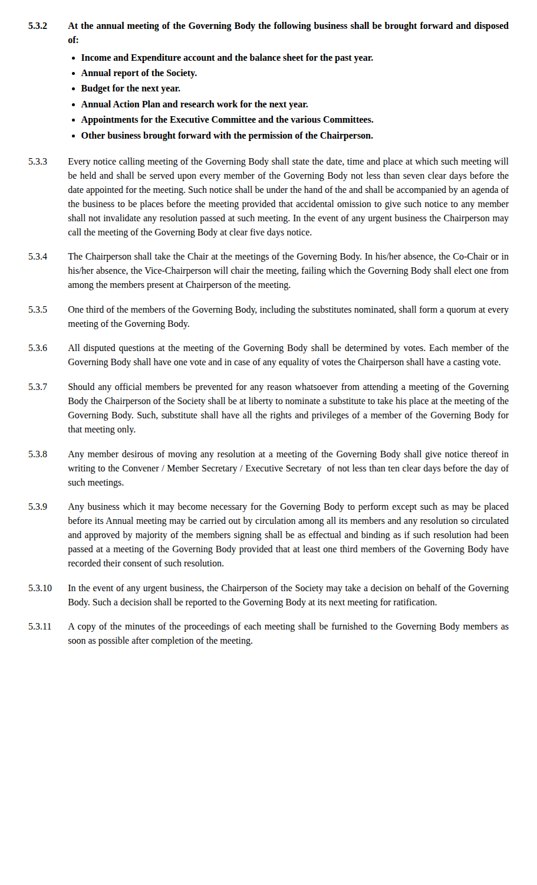5.3.2
At the annual meeting of the Governing Body the following business shall be brought forward and disposed of:
Income and Expenditure account and the balance sheet for the past year.
Annual report of the Society.
Budget for the next year.
Annual Action Plan and research work for the next year.
Appointments for the Executive Committee and the various Committees.
Other business brought forward with the permission of the Chairperson.
5.3.3
Every notice calling meeting of the Governing Body shall state the date, time and place at which such meeting will be held and shall be served upon every member of the Governing Body not less than seven clear days before the date appointed for the meeting. Such notice shall be under the hand of the and shall be accompanied by an agenda of the business to be places before the meeting provided that accidental omission to give such notice to any member shall not invalidate any resolution passed at such meeting. In the event of any urgent business the Chairperson may call the meeting of the Governing Body at clear five days notice.
5.3.4
The Chairperson shall take the Chair at the meetings of the Governing Body. In his/her absence, the Co-Chair or in his/her absence, the Vice-Chairperson will chair the meeting, failing which the Governing Body shall elect one from among the members present at Chairperson of the meeting.
5.3.5
One third of the members of the Governing Body, including the substitutes nominated, shall form a quorum at every meeting of the Governing Body.
5.3.6
All disputed questions at the meeting of the Governing Body shall be determined by votes. Each member of the Governing Body shall have one vote and in case of any equality of votes the Chairperson shall have a casting vote.
5.3.7
Should any official members be prevented for any reason whatsoever from attending a meeting of the Governing Body the Chairperson of the Society shall be at liberty to nominate a substitute to take his place at the meeting of the Governing Body. Such, substitute shall have all the rights and privileges of a member of the Governing Body for that meeting only.
5.3.8
Any member desirous of moving any resolution at a meeting of the Governing Body shall give notice thereof in writing to the Convener / Member Secretary / Executive Secretary of not less than ten clear days before the day of such meetings.
5.3.9
Any business which it may become necessary for the Governing Body to perform except such as may be placed before its Annual meeting may be carried out by circulation among all its members and any resolution so circulated and approved by majority of the members signing shall be as effectual and binding as if such resolution had been passed at a meeting of the Governing Body provided that at least one third members of the Governing Body have recorded their consent of such resolution.
5.3.10
In the event of any urgent business, the Chairperson of the Society may take a decision on behalf of the Governing Body. Such a decision shall be reported to the Governing Body at its next meeting for ratification.
5.3.11
A copy of the minutes of the proceedings of each meeting shall be furnished to the Governing Body members as soon as possible after completion of the meeting.